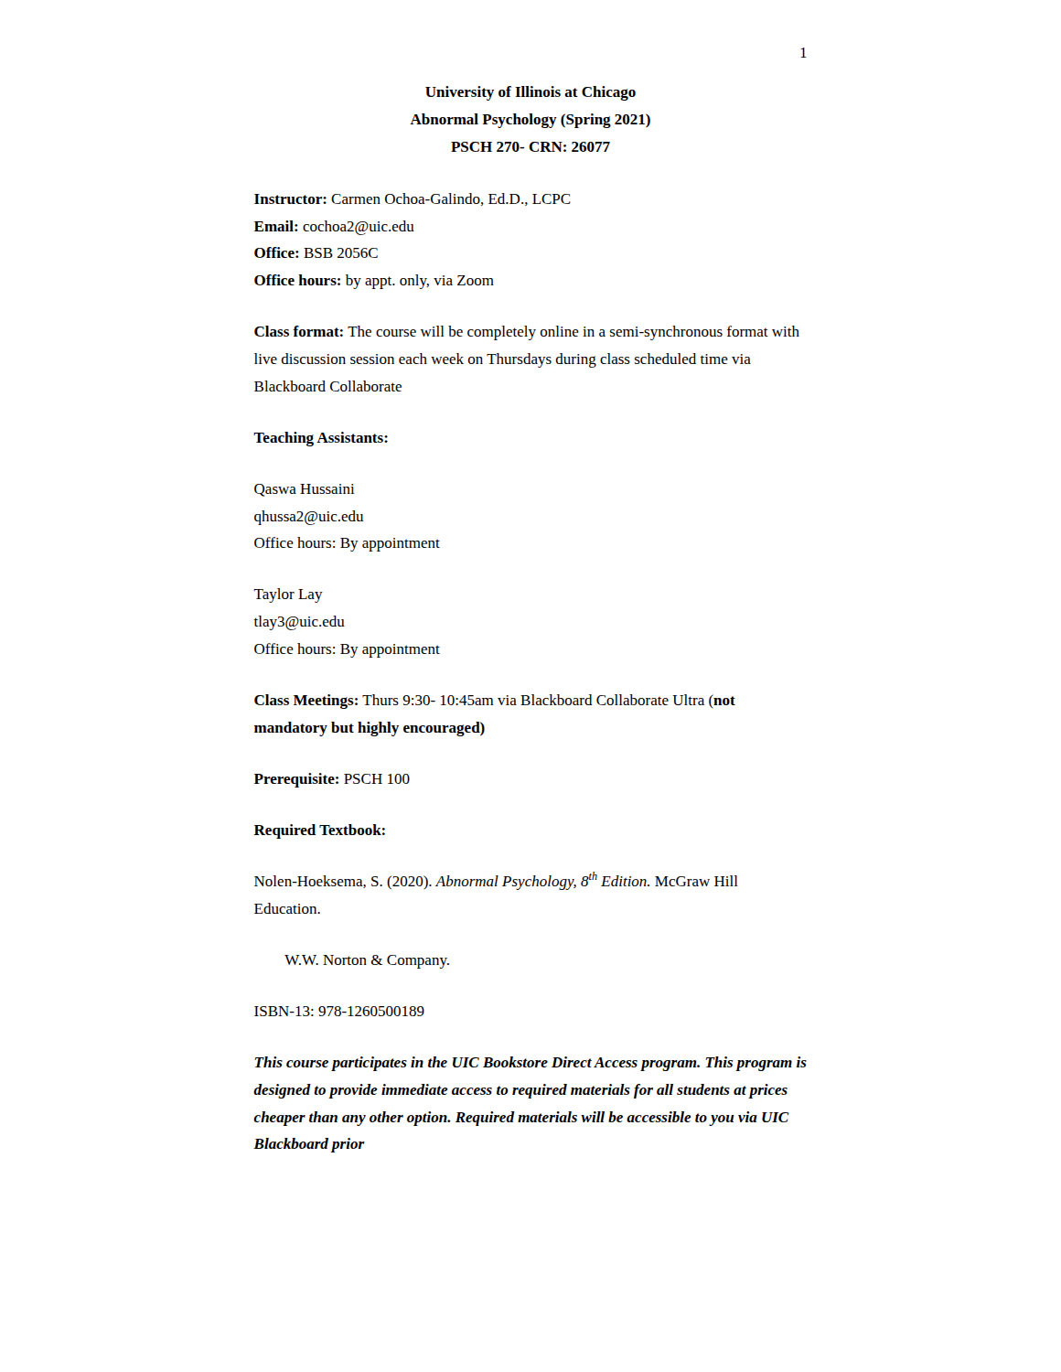1
University of Illinois at Chicago
Abnormal Psychology (Spring 2021)
PSCH 270- CRN: 26077
Instructor: Carmen Ochoa-Galindo, Ed.D., LCPC
Email: cochoa2@uic.edu
Office: BSB 2056C
Office hours: by appt. only, via Zoom
Class format: The course will be completely online in a semi-synchronous format with live discussion session each week on Thursdays during class scheduled time via Blackboard Collaborate
Teaching Assistants:
Qaswa Hussaini
qhussa2@uic.edu
Office hours: By appointment
Taylor Lay
tlay3@uic.edu
Office hours: By appointment
Class Meetings: Thurs 9:30- 10:45am via Blackboard Collaborate Ultra (not mandatory but highly encouraged)
Prerequisite: PSCH 100
Required Textbook:
Nolen-Hoeksema, S. (2020). Abnormal Psychology, 8th Edition. McGraw Hill Education.
W.W. Norton & Company.
ISBN-13: 978-1260500189
This course participates in the UIC Bookstore Direct Access program. This program is designed to provide immediate access to required materials for all students at prices cheaper than any other option. Required materials will be accessible to you via UIC Blackboard prior